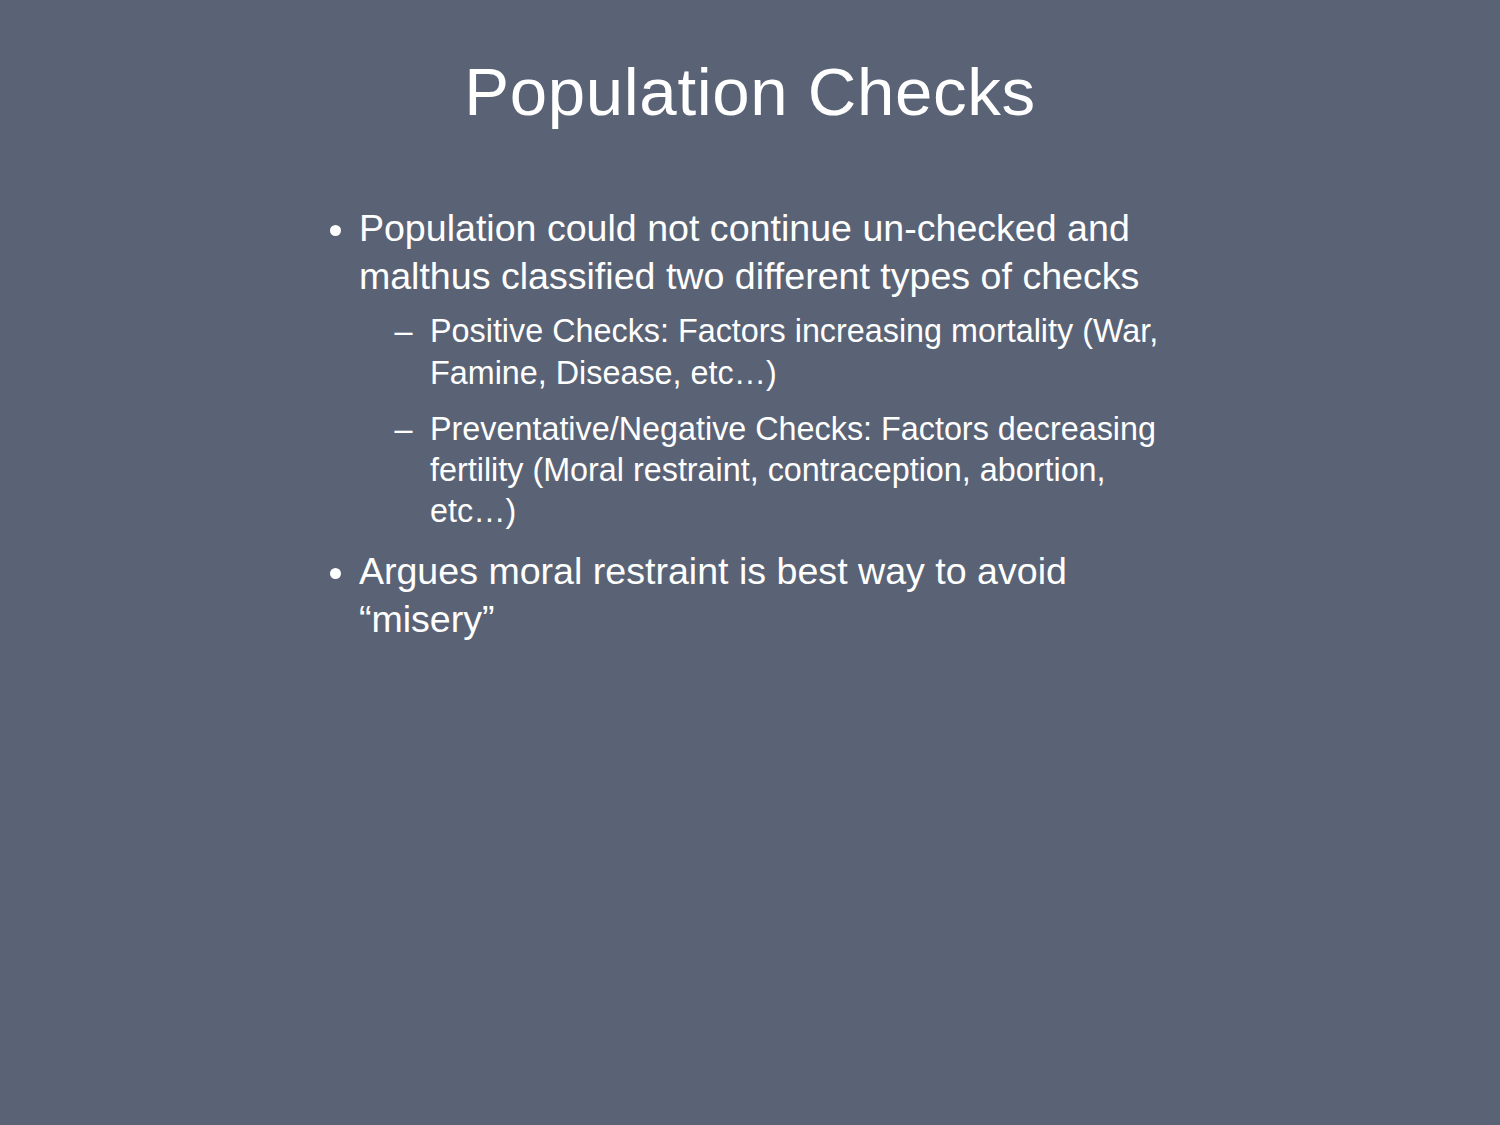Population Checks
Population could not continue un-checked and malthus classified two different types of checks
Positive Checks: Factors increasing mortality (War, Famine, Disease, etc…)
Preventative/Negative Checks: Factors decreasing fertility (Moral restraint, contraception, abortion, etc…)
Argues moral restraint is best way to avoid “misery”